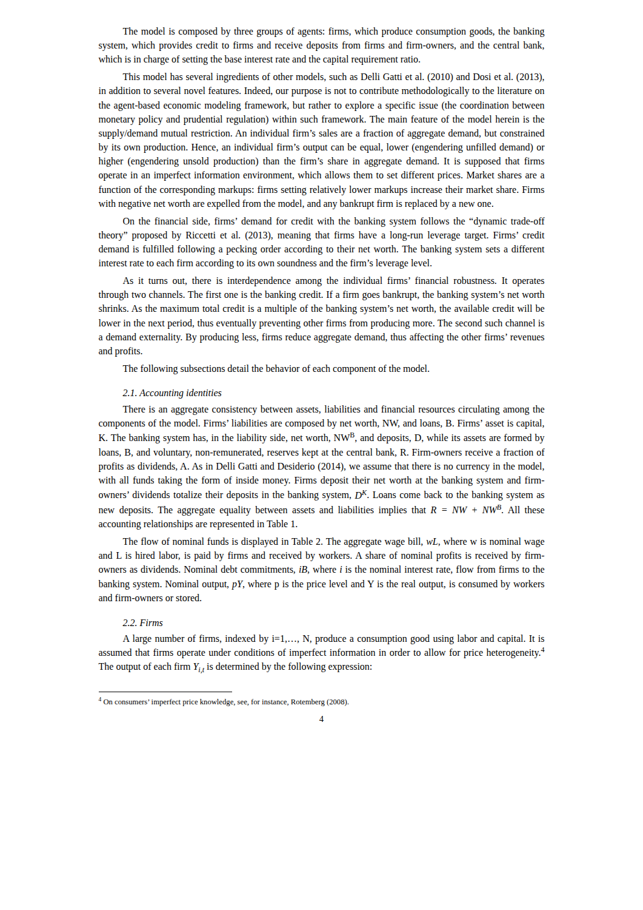The model is composed by three groups of agents: firms, which produce consumption goods, the banking system, which provides credit to firms and receive deposits from firms and firm-owners, and the central bank, which is in charge of setting the base interest rate and the capital requirement ratio.
This model has several ingredients of other models, such as Delli Gatti et al. (2010) and Dosi et al. (2013), in addition to several novel features. Indeed, our purpose is not to contribute methodologically to the literature on the agent-based economic modeling framework, but rather to explore a specific issue (the coordination between monetary policy and prudential regulation) within such framework. The main feature of the model herein is the supply/demand mutual restriction. An individual firm’s sales are a fraction of aggregate demand, but constrained by its own production. Hence, an individual firm’s output can be equal, lower (engendering unfilled demand) or higher (engendering unsold production) than the firm’s share in aggregate demand. It is supposed that firms operate in an imperfect information environment, which allows them to set different prices. Market shares are a function of the corresponding markups: firms setting relatively lower markups increase their market share. Firms with negative net worth are expelled from the model, and any bankrupt firm is replaced by a new one.
On the financial side, firms’ demand for credit with the banking system follows the “dynamic trade-off theory” proposed by Riccetti et al. (2013), meaning that firms have a long-run leverage target. Firms’ credit demand is fulfilled following a pecking order according to their net worth. The banking system sets a different interest rate to each firm according to its own soundness and the firm’s leverage level.
As it turns out, there is interdependence among the individual firms’ financial robustness. It operates through two channels. The first one is the banking credit. If a firm goes bankrupt, the banking system’s net worth shrinks. As the maximum total credit is a multiple of the banking system’s net worth, the available credit will be lower in the next period, thus eventually preventing other firms from producing more. The second such channel is a demand externality. By producing less, firms reduce aggregate demand, thus affecting the other firms’ revenues and profits.
The following subsections detail the behavior of each component of the model.
2.1. Accounting identities
There is an aggregate consistency between assets, liabilities and financial resources circulating among the components of the model. Firms’ liabilities are composed by net worth, NW, and loans, B. Firms’ asset is capital, K. The banking system has, in the liability side, net worth, NWB, and deposits, D, while its assets are formed by loans, B, and voluntary, non-remunerated, reserves kept at the central bank, R. Firm-owners receive a fraction of profits as dividends, A. As in Delli Gatti and Desiderio (2014), we assume that there is no currency in the model, with all funds taking the form of inside money. Firms deposit their net worth at the banking system and firm-owners’ dividends totalize their deposits in the banking system, DK. Loans come back to the banking system as new deposits. The aggregate equality between assets and liabilities implies that R = NW + NWB. All these accounting relationships are represented in Table 1.
The flow of nominal funds is displayed in Table 2. The aggregate wage bill, wL, where w is nominal wage and L is hired labor, is paid by firms and received by workers. A share of nominal profits is received by firm-owners as dividends. Nominal debt commitments, iB, where i is the nominal interest rate, flow from firms to the banking system. Nominal output, pY, where p is the price level and Y is the real output, is consumed by workers and firm-owners or stored.
2.2. Firms
A large number of firms, indexed by i=1,…, N, produce a consumption good using labor and capital. It is assumed that firms operate under conditions of imperfect information in order to allow for price heterogeneity.4 The output of each firm Yi,t is determined by the following expression:
4 On consumers’ imperfect price knowledge, see, for instance, Rotemberg (2008).
4